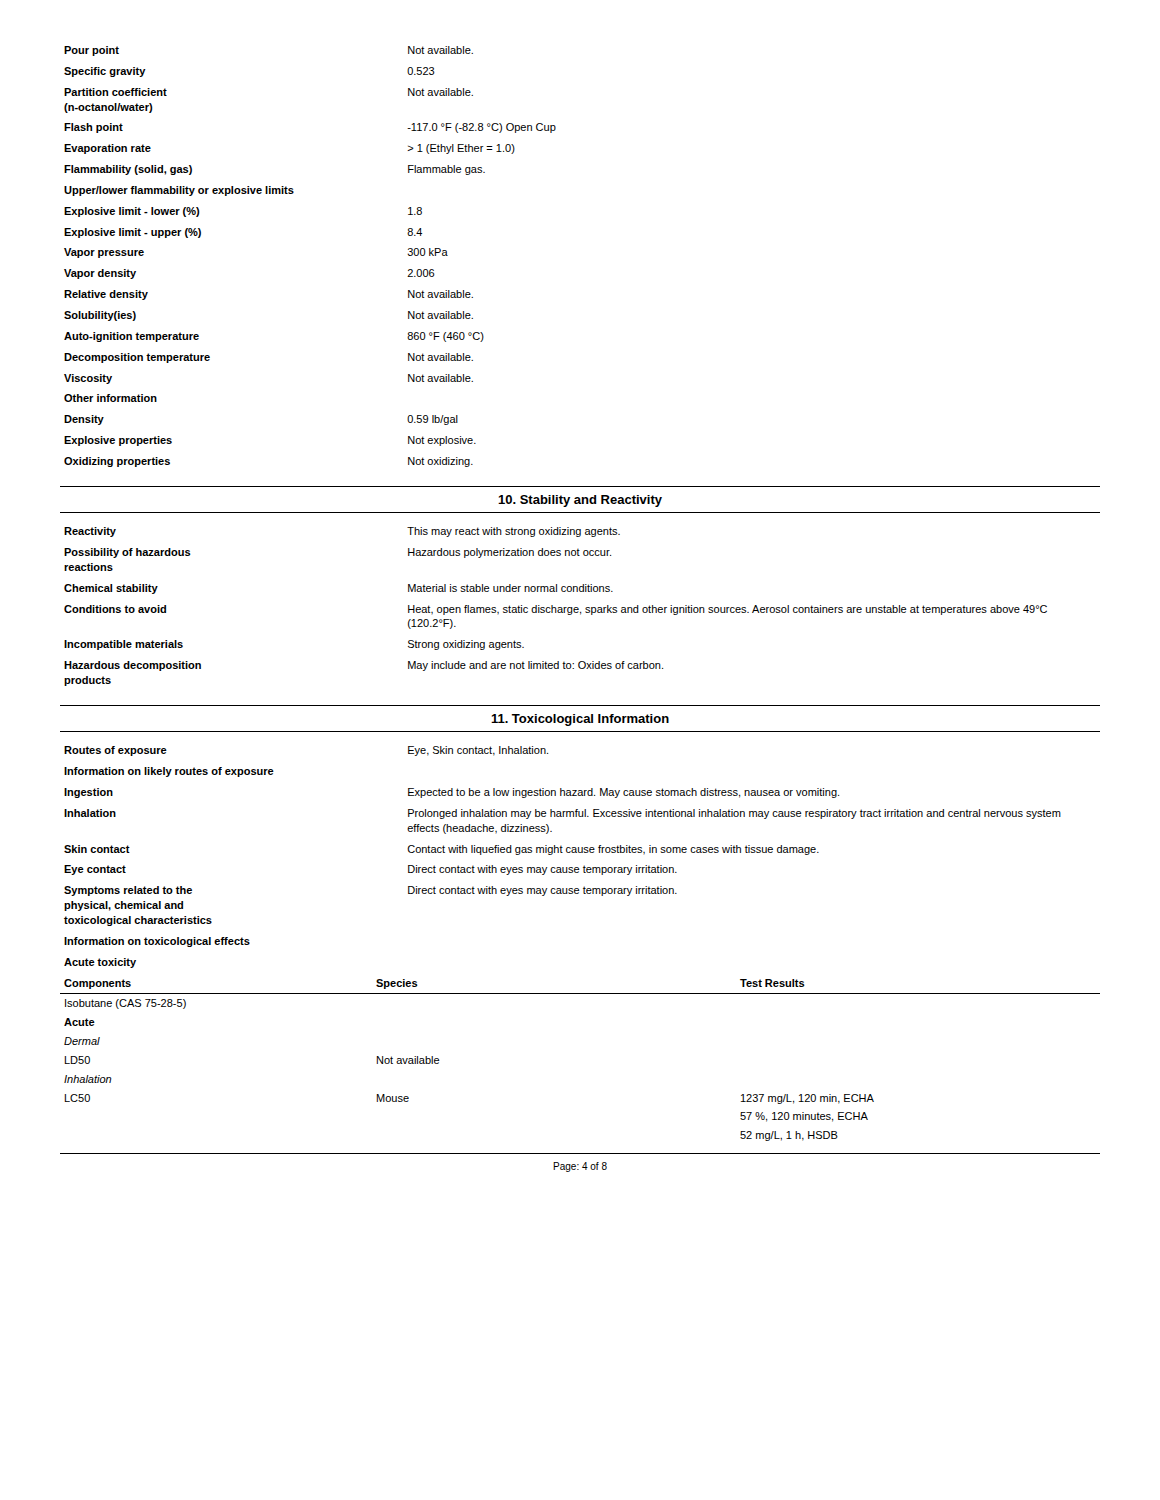| Pour point | Not available. |
| Specific gravity | 0.523 |
| Partition coefficient (n-octanol/water) | Not available. |
| Flash point | -117.0 °F (-82.8 °C) Open Cup |
| Evaporation rate | > 1 (Ethyl Ether = 1.0) |
| Flammability (solid, gas) | Flammable gas. |
| Upper/lower flammability or explosive limits |
| Explosive limit - lower (%) | 1.8 |
| Explosive limit - upper (%) | 8.4 |
| Vapor pressure | 300 kPa |
| Vapor density | 2.006 |
| Relative density | Not available. |
| Solubility(ies) | Not available. |
| Auto-ignition temperature | 860 °F (460 °C) |
| Decomposition temperature | Not available. |
| Viscosity | Not available. |
| Other information |
| Density | 0.59 lb/gal |
| Explosive properties | Not explosive. |
| Oxidizing properties | Not oxidizing. |
10. Stability and Reactivity
| Reactivity | This may react with strong oxidizing agents. |
| Possibility of hazardous reactions | Hazardous polymerization does not occur. |
| Chemical stability | Material is stable under normal conditions. |
| Conditions to avoid | Heat, open flames, static discharge, sparks and other ignition sources. Aerosol containers are unstable at temperatures above 49°C (120.2°F). |
| Incompatible materials | Strong oxidizing agents. |
| Hazardous decomposition products | May include and are not limited to: Oxides of carbon. |
11. Toxicological Information
| Routes of exposure | Eye, Skin contact, Inhalation. |
| Information on likely routes of exposure |
| Ingestion | Expected to be a low ingestion hazard. May cause stomach distress, nausea or vomiting. |
| Inhalation | Prolonged inhalation may be harmful. Excessive intentional inhalation may cause respiratory tract irritation and central nervous system effects (headache, dizziness). |
| Skin contact | Contact with liquefied gas might cause frostbites, in some cases with tissue damage. |
| Eye contact | Direct contact with eyes may cause temporary irritation. |
| Symptoms related to the physical, chemical and toxicological characteristics | Direct contact with eyes may cause temporary irritation. |
| Information on toxicological effects |
| Acute toxicity |
| Components | Species | Test Results |
| --- | --- | --- |
| Isobutane (CAS 75-28-5) |
| Acute | | |
| Dermal | | |
| LD50 | Not available | |
| Inhalation | | |
| LC50 | Mouse | 1237 mg/L, 120 min, ECHA |
| | | 57 %, 120 minutes, ECHA |
| | | 52 mg/L, 1 h, HSDB |
Page: 4 of 8